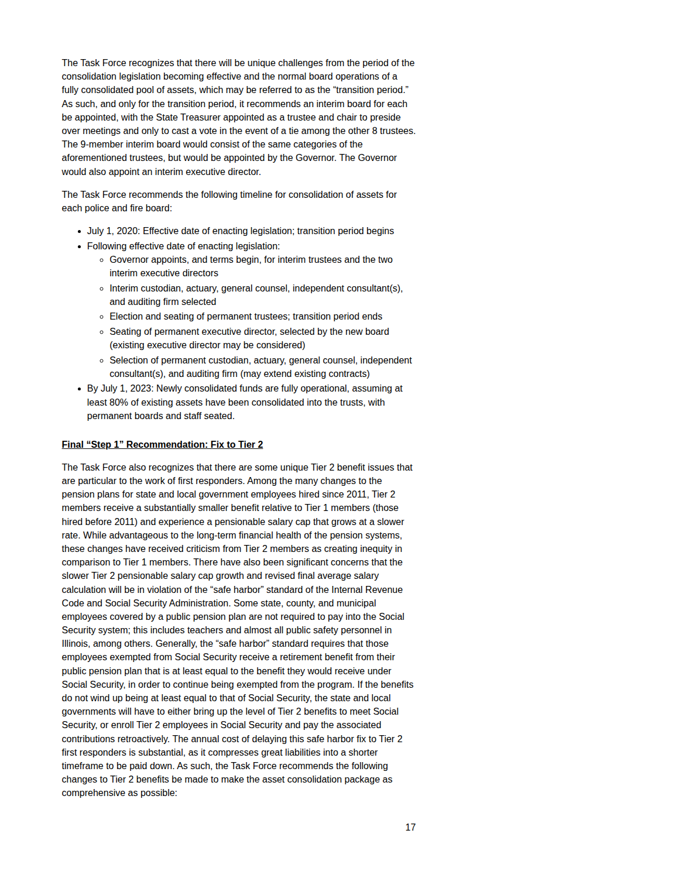The Task Force recognizes that there will be unique challenges from the period of the consolidation legislation becoming effective and the normal board operations of a fully consolidated pool of assets, which may be referred to as the “transition period.” As such, and only for the transition period, it recommends an interim board for each be appointed, with the State Treasurer appointed as a trustee and chair to preside over meetings and only to cast a vote in the event of a tie among the other 8 trustees. The 9-member interim board would consist of the same categories of the aforementioned trustees, but would be appointed by the Governor. The Governor would also appoint an interim executive director.
The Task Force recommends the following timeline for consolidation of assets for each police and fire board:
July 1, 2020: Effective date of enacting legislation; transition period begins
Following effective date of enacting legislation:
Governor appoints, and terms begin, for interim trustees and the two interim executive directors
Interim custodian, actuary, general counsel, independent consultant(s), and auditing firm selected
Election and seating of permanent trustees; transition period ends
Seating of permanent executive director, selected by the new board (existing executive director may be considered)
Selection of permanent custodian, actuary, general counsel, independent consultant(s), and auditing firm (may extend existing contracts)
By July 1, 2023: Newly consolidated funds are fully operational, assuming at least 80% of existing assets have been consolidated into the trusts, with permanent boards and staff seated.
Final “Step 1” Recommendation: Fix to Tier 2
The Task Force also recognizes that there are some unique Tier 2 benefit issues that are particular to the work of first responders. Among the many changes to the pension plans for state and local government employees hired since 2011, Tier 2 members receive a substantially smaller benefit relative to Tier 1 members (those hired before 2011) and experience a pensionable salary cap that grows at a slower rate. While advantageous to the long-term financial health of the pension systems, these changes have received criticism from Tier 2 members as creating inequity in comparison to Tier 1 members. There have also been significant concerns that the slower Tier 2 pensionable salary cap growth and revised final average salary calculation will be in violation of the “safe harbor” standard of the Internal Revenue Code and Social Security Administration. Some state, county, and municipal employees covered by a public pension plan are not required to pay into the Social Security system; this includes teachers and almost all public safety personnel in Illinois, among others. Generally, the “safe harbor” standard requires that those employees exempted from Social Security receive a retirement benefit from their public pension plan that is at least equal to the benefit they would receive under Social Security, in order to continue being exempted from the program. If the benefits do not wind up being at least equal to that of Social Security, the state and local governments will have to either bring up the level of Tier 2 benefits to meet Social Security, or enroll Tier 2 employees in Social Security and pay the associated contributions retroactively. The annual cost of delaying this safe harbor fix to Tier 2 first responders is substantial, as it compresses great liabilities into a shorter timeframe to be paid down. As such, the Task Force recommends the following changes to Tier 2 benefits be made to make the asset consolidation package as comprehensive as possible:
17